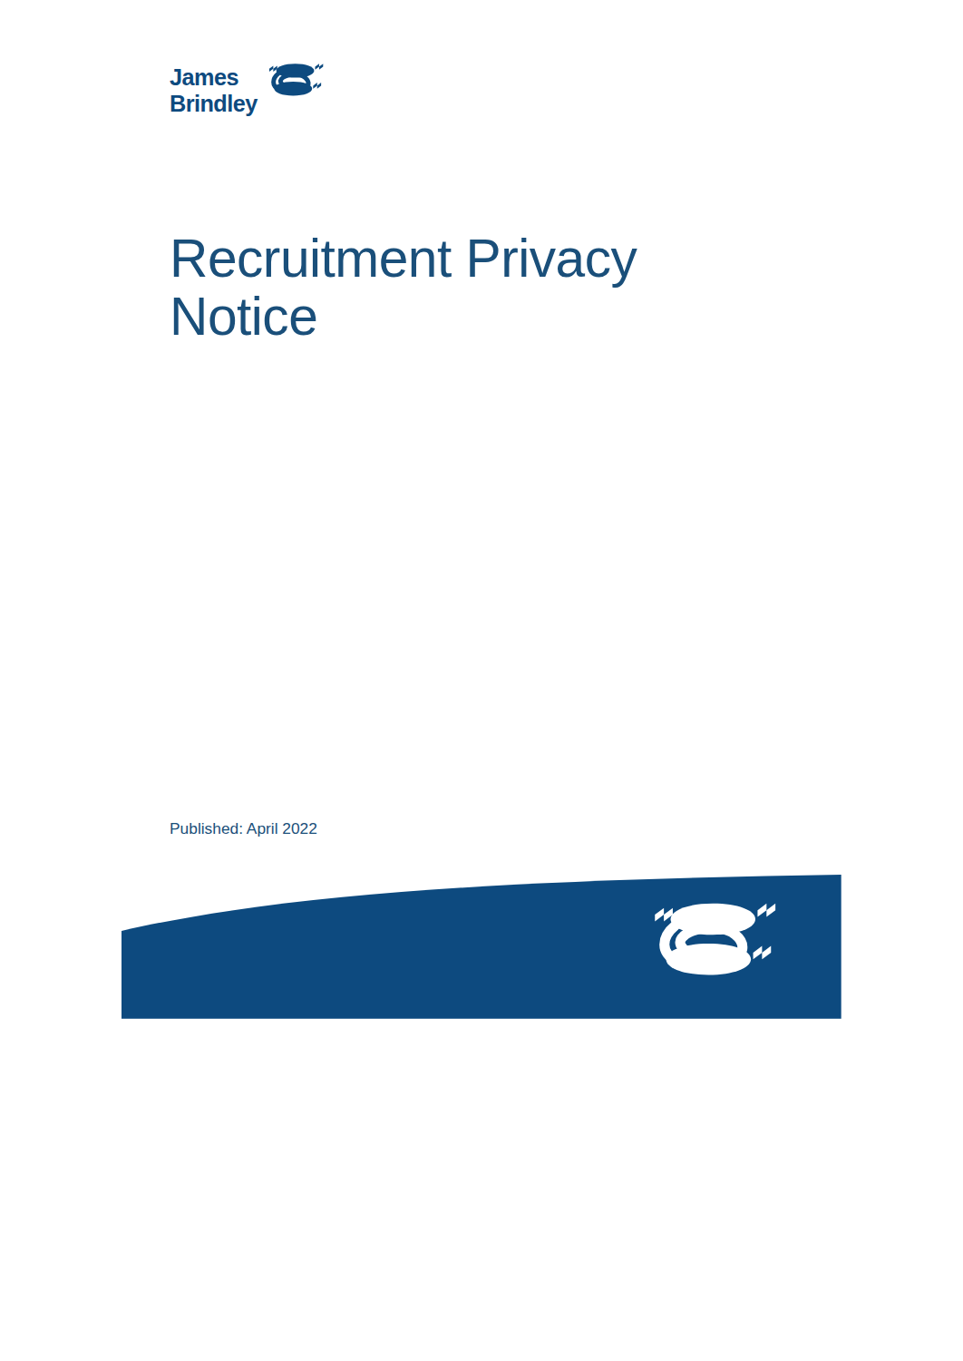James Brindley
Recruitment Privacy Notice
Published: April 2022